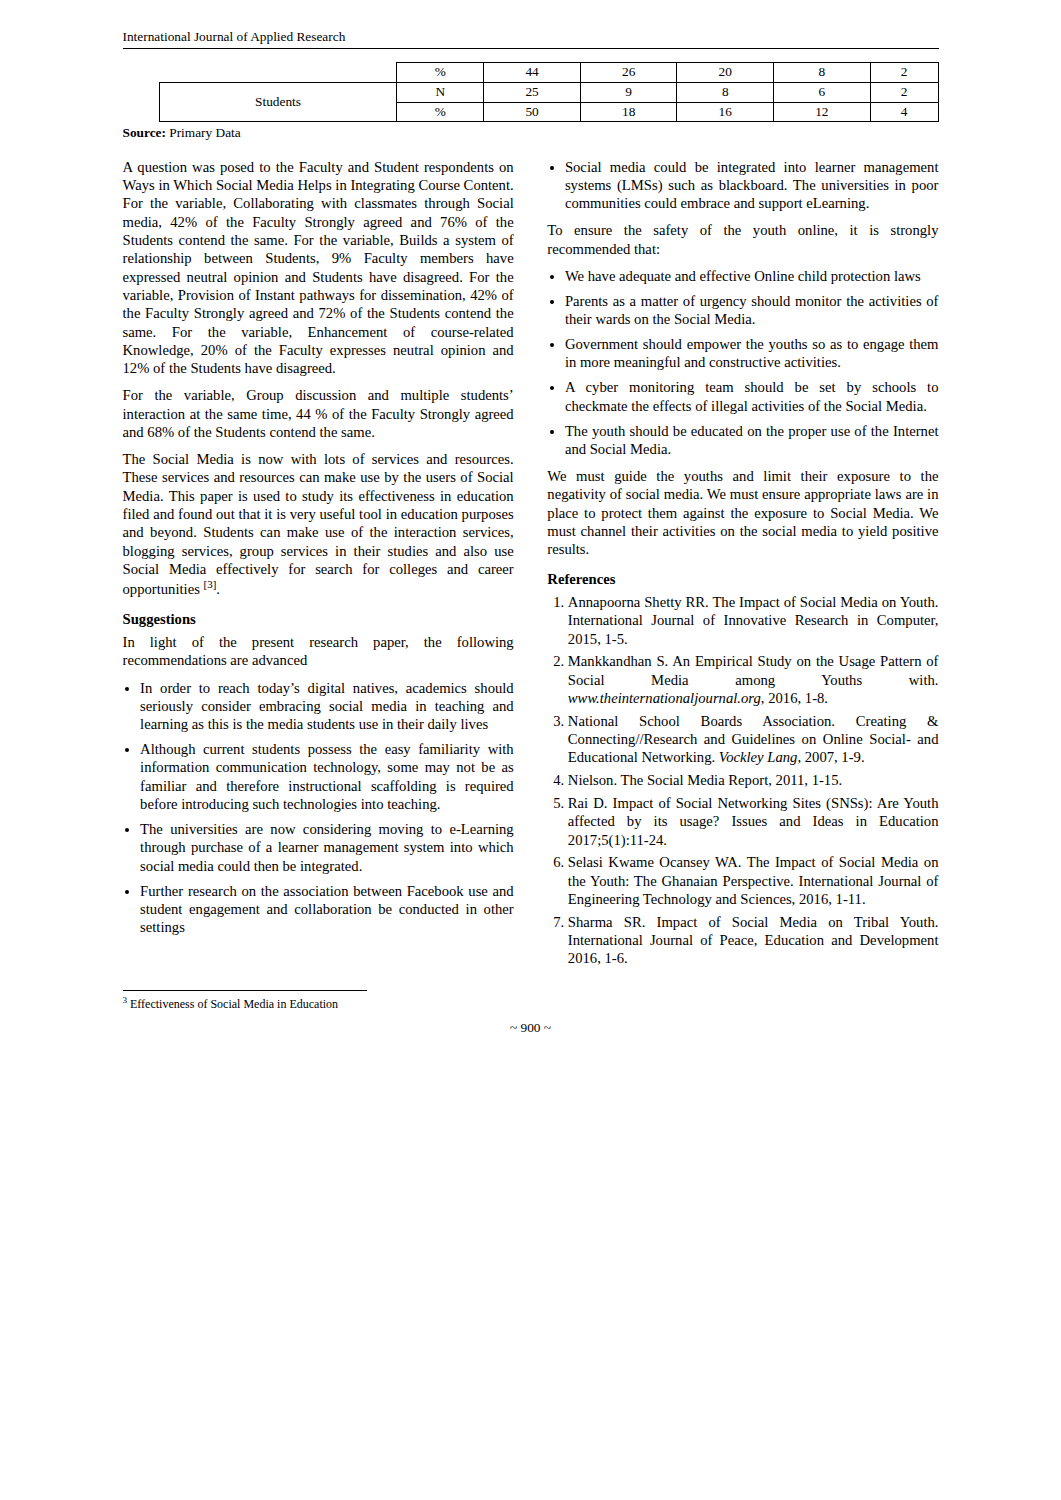International Journal of Applied Research
| | | % | 44 | 26 | 20 | 8 | 2 |
| Students | N | 25 | 9 | 8 | 6 | 2 |
| % | 50 | 18 | 16 | 12 | 4 |
Source: Primary Data
A question was posed to the Faculty and Student respondents on Ways in Which Social Media Helps in Integrating Course Content. For the variable, Collaborating with classmates through Social media, 42% of the Faculty Strongly agreed and 76% of the Students contend the same. For the variable, Builds a system of relationship between Students, 9% Faculty members have expressed neutral opinion and Students have disagreed. For the variable, Provision of Instant pathways for dissemination, 42% of the Faculty Strongly agreed and 72% of the Students contend the same. For the variable, Enhancement of course-related Knowledge, 20% of the Faculty expresses neutral opinion and 12% of the Students have disagreed.
For the variable, Group discussion and multiple students’ interaction at the same time, 44 % of the Faculty Strongly agreed and 68% of the Students contend the same.
The Social Media is now with lots of services and resources. These services and resources can make use by the users of Social Media. This paper is used to study its effectiveness in education filed and found out that it is very useful tool in education purposes and beyond. Students can make use of the interaction services, blogging services, group services in their studies and also use Social Media effectively for search for colleges and career opportunities [3].
Suggestions
In light of the present research paper, the following recommendations are advanced
In order to reach today’s digital natives, academics should seriously consider embracing social media in teaching and learning as this is the media students use in their daily lives
Although current students possess the easy familiarity with information communication technology, some may not be as familiar and therefore instructional scaffolding is required before introducing such technologies into teaching.
The universities are now considering moving to e-Learning through purchase of a learner management system into which social media could then be integrated.
Further research on the association between Facebook use and student engagement and collaboration be conducted in other settings
Social media could be integrated into learner management systems (LMSs) such as blackboard. The universities in poor communities could embrace and support eLearning.
To ensure the safety of the youth online, it is strongly recommended that:
We have adequate and effective Online child protection laws
Parents as a matter of urgency should monitor the activities of their wards on the Social Media.
Government should empower the youths so as to engage them in more meaningful and constructive activities.
A cyber monitoring team should be set by schools to checkmate the effects of illegal activities of the Social Media.
The youth should be educated on the proper use of the Internet and Social Media.
We must guide the youths and limit their exposure to the negativity of social media. We must ensure appropriate laws are in place to protect them against the exposure to Social Media. We must channel their activities on the social media to yield positive results.
References
Annapoorna Shetty RR. The Impact of Social Media on Youth. International Journal of Innovative Research in Computer, 2015, 1-5.
Mankkandhan S. An Empirical Study on the Usage Pattern of Social Media among Youths with. www.theinternationaljournal.org, 2016, 1-8.
National School Boards Association. Creating & Connecting//Research and Guidelines on Online Social- and Educational Networking. Vockley Lang, 2007, 1-9.
Nielson. The Social Media Report, 2011, 1-15.
Rai D. Impact of Social Networking Sites (SNSs): Are Youth affected by its usage? Issues and Ideas in Education 2017;5(1):11-24.
Selasi Kwame Ocansey WA. The Impact of Social Media on the Youth: The Ghanaian Perspective. International Journal of Engineering Technology and Sciences, 2016, 1-11.
Sharma SR. Impact of Social Media on Tribal Youth. International Journal of Peace, Education and Development 2016, 1-6.
3 Effectiveness of Social Media in Education
~ 900 ~